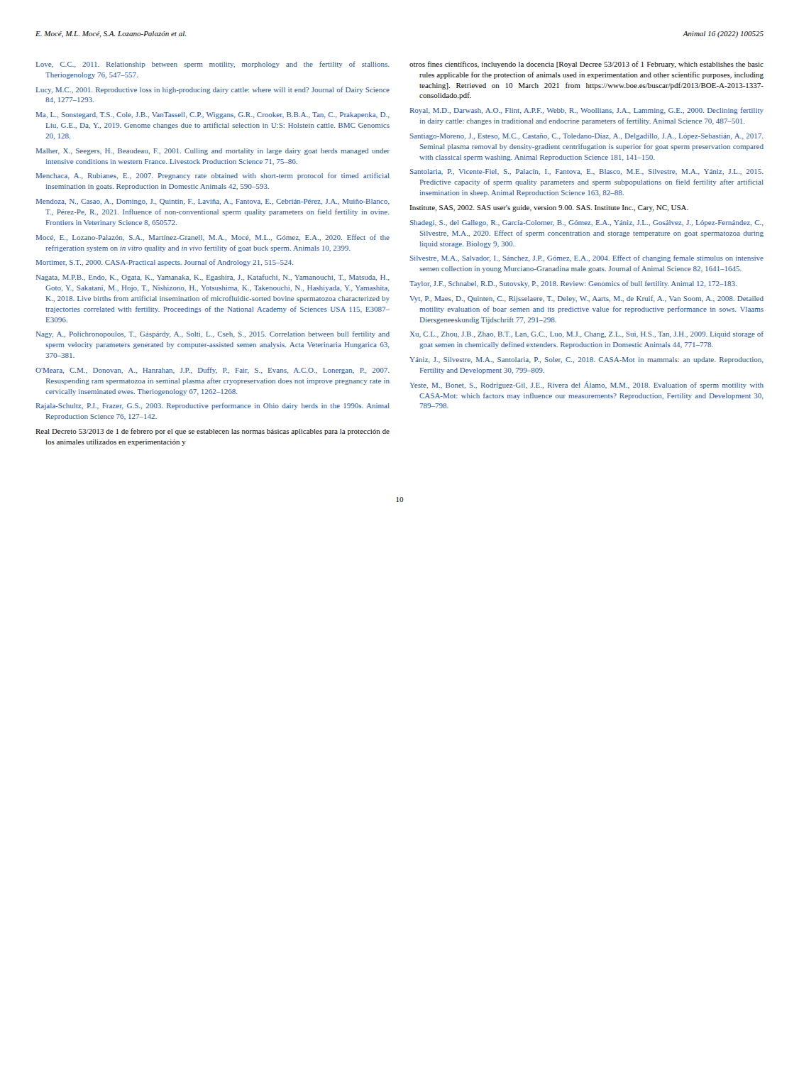E. Mocé, M.L. Mocé, S.A. Lozano-Palazón et al.
Animal 16 (2022) 100525
Love, C.C., 2011. Relationship between sperm motility, morphology and the fertility of stallions. Theriogenology 76, 547–557.
Lucy, M.C., 2001. Reproductive loss in high-producing dairy cattle: where will it end? Journal of Dairy Science 84, 1277–1293.
Ma, L., Sonstegard, T.S., Cole, J.B., VanTassell, C.P., Wiggans, G.R., Crooker, B.B.A., Tan, C., Prakapenka, D., Liu, G.E., Da, Y., 2019. Genome changes due to artificial selection in U:S: Holstein cattle. BMC Genomics 20, 128.
Malher, X., Seegers, H., Beaudeau, F., 2001. Culling and mortality in large dairy goat herds managed under intensive conditions in western France. Livestock Production Science 71, 75–86.
Menchaca, A., Rubianes, E., 2007. Pregnancy rate obtained with short-term protocol for timed artificial insemination in goats. Reproduction in Domestic Animals 42, 590–593.
Mendoza, N., Casao, A., Domingo, J., Quintín, F., Laviña, A., Fantova, E., Cebrián-Pérez, J.A., Muiño-Blanco, T., Pérez-Pe, R., 2021. Influence of non-conventional sperm quality parameters on field fertility in ovine. Frontiers in Veterinary Science 8, 650572.
Mocé, E., Lozano-Palazón, S.A., Martínez-Granell, M.A., Mocé, M.L., Gómez, E.A., 2020. Effect of the refrigeration system on in vitro quality and in vivo fertility of goat buck sperm. Animals 10, 2399.
Mortimer, S.T., 2000. CASA-Practical aspects. Journal of Andrology 21, 515–524.
Nagata, M.P.B., Endo, K., Ogata, K., Yamanaka, K., Egashira, J., Katafuchi, N., Yamanouchi, T., Matsuda, H., Goto, Y., Sakatani, M., Hojo, T., Nishizono, H., Yotsushima, K., Takenouchi, N., Hashiyada, Y., Yamashita, K., 2018. Live births from artificial insemination of microfluidic-sorted bovine spermatozoa characterized by trajectories correlated with fertility. Proceedings of the National Academy of Sciences USA 115, E3087–E3096.
Nagy, A., Polichronopoulos, T., Gáspárdy, A., Solti, L., Cseh, S., 2015. Correlation between bull fertility and sperm velocity parameters generated by computer-assisted semen analysis. Acta Veterinaria Hungarica 63, 370–381.
O'Meara, C.M., Donovan, A., Hanrahan, J.P., Duffy, P., Fair, S., Evans, A.C.O., Lonergan, P., 2007. Resuspending ram spermatozoa in seminal plasma after cryopreservation does not improve pregnancy rate in cervically inseminated ewes. Theriogenology 67, 1262–1268.
Rajala-Schultz, P.J., Frazer, G.S., 2003. Reproductive performance in Ohio dairy herds in the 1990s. Animal Reproduction Science 76, 127–142.
Real Decreto 53/2013 de 1 de febrero por el que se establecen las normas básicas aplicables para la protección de los animales utilizados en experimentación y
otros fines científicos, incluyendo la docencia [Royal Decree 53/2013 of 1 February, which establishes the basic rules applicable for the protection of animals used in experimentation and other scientific purposes, including teaching]. Retrieved on 10 March 2021 from https://www.boe.es/buscar/pdf/2013/BOE-A-2013-1337-consolidado.pdf.
Royal, M.D., Darwash, A.O., Flint, A.P.F., Webb, R., Woollians, J.A., Lamming, G.E., 2000. Declining fertility in dairy cattle: changes in traditional and endocrine parameters of fertility. Animal Science 70, 487–501.
Santiago-Moreno, J., Esteso, M.C., Castaño, C., Toledano-Díaz, A., Delgadillo, J.A., López-Sebastián, A., 2017. Seminal plasma removal by density-gradient centrifugation is superior for goat sperm preservation compared with classical sperm washing. Animal Reproduction Science 181, 141–150.
Santolaria, P., Vicente-Fiel, S., Palacín, I., Fantova, E., Blasco, M.E., Silvestre, M.A., Yániz, J.L., 2015. Predictive capacity of sperm quality parameters and sperm subpopulations on field fertility after artificial insemination in sheep. Animal Reproduction Science 163, 82–88.
Institute, SAS, 2002. SAS user's guide, version 9.00. SAS. Institute Inc., Cary, NC, USA.
Shadegi, S., del Gallego, R., García-Colomer, B., Gómez, E.A., Yániz, J.L., Gosálvez, J., López-Fernández, C., Silvestre, M.A., 2020. Effect of sperm concentration and storage temperature on goat spermatozoa during liquid storage. Biology 9, 300.
Silvestre, M.A., Salvador, I., Sánchez, J.P., Gómez, E.A., 2004. Effect of changing female stimulus on intensive semen collection in young Murciano-Granadina male goats. Journal of Animal Science 82, 1641–1645.
Taylor, J.F., Schnabel, R.D., Sutovsky, P., 2018. Review: Genomics of bull fertility. Animal 12, 172–183.
Vyt, P., Maes, D., Quinten, C., Rijsselaere, T., Deley, W., Aarts, M., de Kruif, A., Van Soom, A., 2008. Detailed motility evaluation of boar semen and its predictive value for reproductive performance in sows. Vlaams Diersgeneeskundig Tijdschrift 77, 291–298.
Xu, C.L., Zhou, J.B., Zhao, B.T., Lan, G.C., Luo, M.J., Chang, Z.L., Sui, H.S., Tan, J.H., 2009. Liquid storage of goat semen in chemically defined extenders. Reproduction in Domestic Animals 44, 771–778.
Yániz, J., Silvestre, M.A., Santolaria, P., Soler, C., 2018. CASA-Mot in mammals: an update. Reproduction, Fertility and Development 30, 799–809.
Yeste, M., Bonet, S., Rodríguez-Gil, J.E., Rivera del Álamo, M.M., 2018. Evaluation of sperm motility with CASA-Mot: which factors may influence our measurements? Reproduction, Fertility and Development 30, 789–798.
10